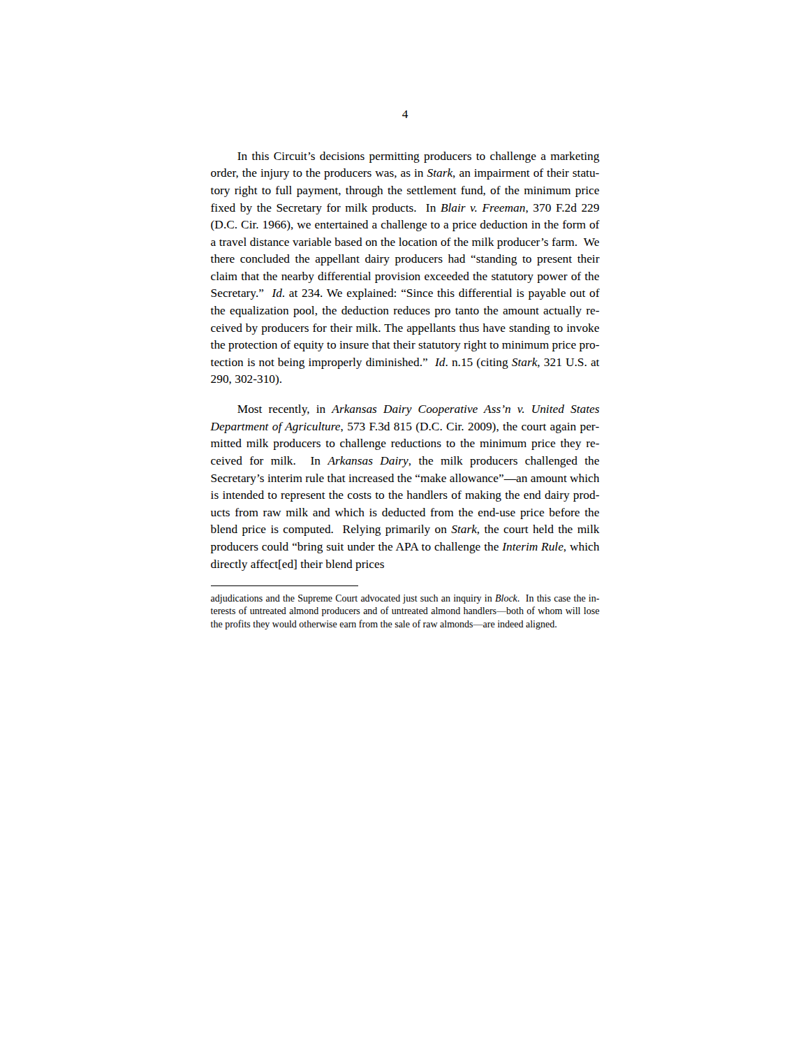4
In this Circuit’s decisions permitting producers to challenge a marketing order, the injury to the producers was, as in Stark, an impairment of their statutory right to full payment, through the settlement fund, of the minimum price fixed by the Secretary for milk products. In Blair v. Freeman, 370 F.2d 229 (D.C. Cir. 1966), we entertained a challenge to a price deduction in the form of a travel distance variable based on the location of the milk producer’s farm. We there concluded the appellant dairy producers had “standing to present their claim that the nearby differential provision exceeded the statutory power of the Secretary.” Id. at 234. We explained: “Since this differential is payable out of the equalization pool, the deduction reduces pro tanto the amount actually received by producers for their milk. The appellants thus have standing to invoke the protection of equity to insure that their statutory right to minimum price protection is not being improperly diminished.” Id. n.15 (citing Stark, 321 U.S. at 290, 302-310).
Most recently, in Arkansas Dairy Cooperative Ass’n v. United States Department of Agriculture, 573 F.3d 815 (D.C. Cir. 2009), the court again permitted milk producers to challenge reductions to the minimum price they received for milk. In Arkansas Dairy, the milk producers challenged the Secretary’s interim rule that increased the “make allowance”—an amount which is intended to represent the costs to the handlers of making the end dairy products from raw milk and which is deducted from the end-use price before the blend price is computed. Relying primarily on Stark, the court held the milk producers could “bring suit under the APA to challenge the Interim Rule, which directly affect[ed] their blend prices
adjudications and the Supreme Court advocated just such an inquiry in Block. In this case the interests of untreated almond producers and of untreated almond handlers—both of whom will lose the profits they would otherwise earn from the sale of raw almonds—are indeed aligned.